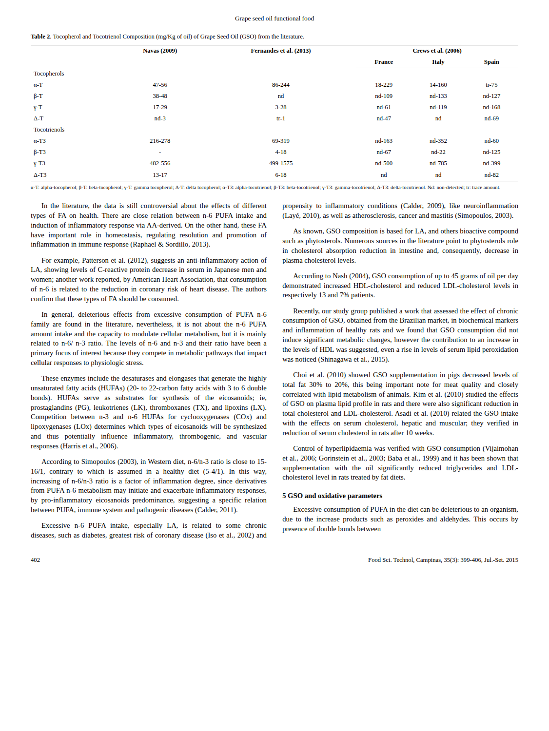Grape seed oil functional food
Table 2 . Tocopherol and Tocotrienol Composition (mg/Kg of oil) of Grape Seed Oil (GSO) from the literature.
| | Navas (2009) | Fernandes et al. (2013) | Crews et al. (2006) |
| --- | --- | --- | --- |
| | | | France | Italy | Spain |
| Tocopherols | | | | | |
| α-T | 47-56 | 86-244 | 18-229 | 14-160 | tr-75 |
| β-T | 38-48 | nd | nd-109 | nd-133 | nd-127 |
| γ-T | 17-29 | 3-28 | nd-61 | nd-119 | nd-168 |
| Δ-T | nd-3 | tr-1 | nd-47 | nd | nd-69 |
| Tocotrienols | | | | | |
| α-T3 | 216-278 | 69-319 | nd-163 | nd-352 | nd-60 |
| β-T3 | - | 4-18 | nd-67 | nd-22 | nd-125 |
| γ-T3 | 482-556 | 499-1575 | nd-500 | nd-785 | nd-399 |
| Δ-T3 | 13-17 | 6-18 | nd | nd | nd-82 |
α-T: alpha-tocopherol; β-T: beta-tocopherol; γ-T: gamma tocopherol; Δ-T: delta tocopherol; α-T3: alpha-tocotrienol; β-T3: beta-tocotrienol; γ-T3: gamma-tocotrienol; Δ-T3: delta-tocotrienol. Nd: non-detected; tr: trace amount.
In the literature, the data is still controversial about the effects of different types of FA on health. There are close relation between n-6 PUFA intake and induction of inflammatory response via AA-derived. On the other hand, these FA have important role in homeostasis, regulating resolution and promotion of inflammation in immune response (Raphael & Sordillo, 2013).
For example, Patterson et al. (2012), suggests an anti-inflammatory action of LA, showing levels of C-reactive protein decrease in serum in Japanese men and women; another work reported, by American Heart Association, that consumption of n-6 is related to the reduction in coronary risk of heart disease. The authors confirm that these types of FA should be consumed.
In general, deleterious effects from excessive consumption of PUFA n-6 family are found in the literature, nevertheless, it is not about the n-6 PUFA amount intake and the capacity to modulate cellular metabolism, but it is mainly related to n-6/ n-3 ratio. The levels of n-6 and n-3 and their ratio have been a primary focus of interest because they compete in metabolic pathways that impact cellular responses to physiologic stress.
These enzymes include the desaturases and elongases that generate the highly unsaturated fatty acids (HUFAs) (20- to 22-carbon fatty acids with 3 to 6 double bonds). HUFAs serve as substrates for synthesis of the eicosanoids; ie, prostaglandins (PG), leukotrienes (LK), thromboxanes (TX), and lipoxins (LX). Competition between n-3 and n-6 HUFAs for cyclooxygenases (COx) and lipoxygenases (LOx) determines which types of eicosanoids will be synthesized and thus potentially influence inflammatory, thrombogenic, and vascular responses (Harris et al., 2006).
According to Simopoulos (2003), in Western diet, n-6/n-3 ratio is close to 15-16/1, contrary to which is assumed in a healthy diet (5-4/1). In this way, increasing of n-6/n-3 ratio is a factor of inflammation degree, since derivatives from PUFA n-6 metabolism may initiate and exacerbate inflammatory responses, by pro-inflammatory eicosanoids predominance, suggesting a specific relation between PUFA, immune system and pathogenic diseases (Calder, 2011).
Excessive n-6 PUFA intake, especially LA, is related to some chronic diseases, such as diabetes, greatest risk of coronary disease (Iso et al., 2002) and propensity to inflammatory conditions (Calder, 2009), like neuroinflammation (Layé, 2010), as well as atherosclerosis, cancer and mastitis (Simopoulos, 2003).
As known, GSO composition is based for LA, and others bioactive compound such as phytosterols. Numerous sources in the literature point to phytosterols role in cholesterol absorption reduction in intestine and, consequently, decrease in plasma cholesterol levels.
According to Nash (2004), GSO consumption of up to 45 grams of oil per day demonstrated increased HDL-cholesterol and reduced LDL-cholesterol levels in respectively 13 and 7% patients.
Recently, our study group published a work that assessed the effect of chronic consumption of GSO, obtained from the Brazilian market, in biochemical markers and inflammation of healthy rats and we found that GSO consumption did not induce significant metabolic changes, however the contribution to an increase in the levels of HDL was suggested, even a rise in levels of serum lipid peroxidation was noticed (Shinagawa et al., 2015).
Choi et al. (2010) showed GSO supplementation in pigs decreased levels of total fat 30% to 20%, this being important note for meat quality and closely correlated with lipid metabolism of animals. Kim et al. (2010) studied the effects of GSO on plasma lipid profile in rats and there were also significant reduction in total cholesterol and LDL-cholesterol. Asadi et al. (2010) related the GSO intake with the effects on serum cholesterol, hepatic and muscular; they verified in reduction of serum cholesterol in rats after 10 weeks.
Control of hyperlipidaemia was verified with GSO consumption (Vijaimohan et al., 2006; Gorinstein et al., 2003; Baba et al., 1999) and it has been shown that supplementation with the oil significantly reduced triglycerides and LDL-cholesterol level in rats treated by fat diets.
5 GSO and oxidative parameters
Excessive consumption of PUFA in the diet can be deleterious to an organism, due to the increase products such as peroxides and aldehydes. This occurs by presence of double bonds between
402 Food Sci. Technol, Campinas, 35(3): 399-406, Jul.-Set. 2015